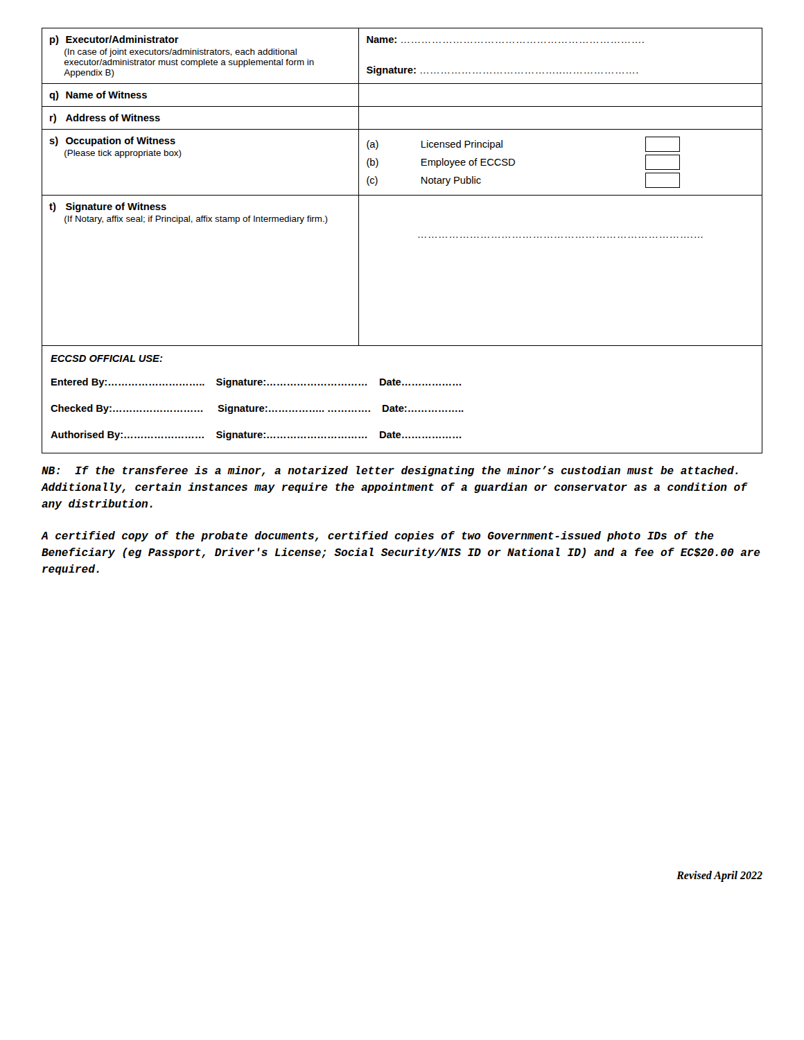| p) Executor/Administrator (In case of joint executors/administrators, each additional executor/administrator must complete a supplemental form in Appendix B) | Name: ……………………………………………………………. Signature: …………………………………..…………………. |
| q) Name of Witness | |
| r) Address of Witness | |
| s) Occupation of Witness (Please tick appropriate box) | / (a) / Licensed Principal / / / (b) / Employee of ECCSD / / / (c) / Notary Public / / |
| t) Signature of Witness (If Notary, affix seal; if Principal, affix stamp of Intermediary firm.) | …………………………………………………………………….… |
ECCSD OFFICIAL USE:
Entered By:……………………….. Signature:………………………… Date………………
Checked By:……………………… Signature:…………….. …………. Date:……………..
Authorised By:…………………… Signature:………………………… Date………………
NB: If the transferee is a minor, a notarized letter designating the minor’s custodian must be attached. Additionally, certain instances may require the appointment of a guardian or conservator as a condition of any distribution.
A certified copy of the probate documents, certified copies of two Government-issued photo IDs of the Beneficiary (eg Passport, Driver's License; Social Security/NIS ID or National ID) and a fee of EC$20.00 are required.
Revised April 2022